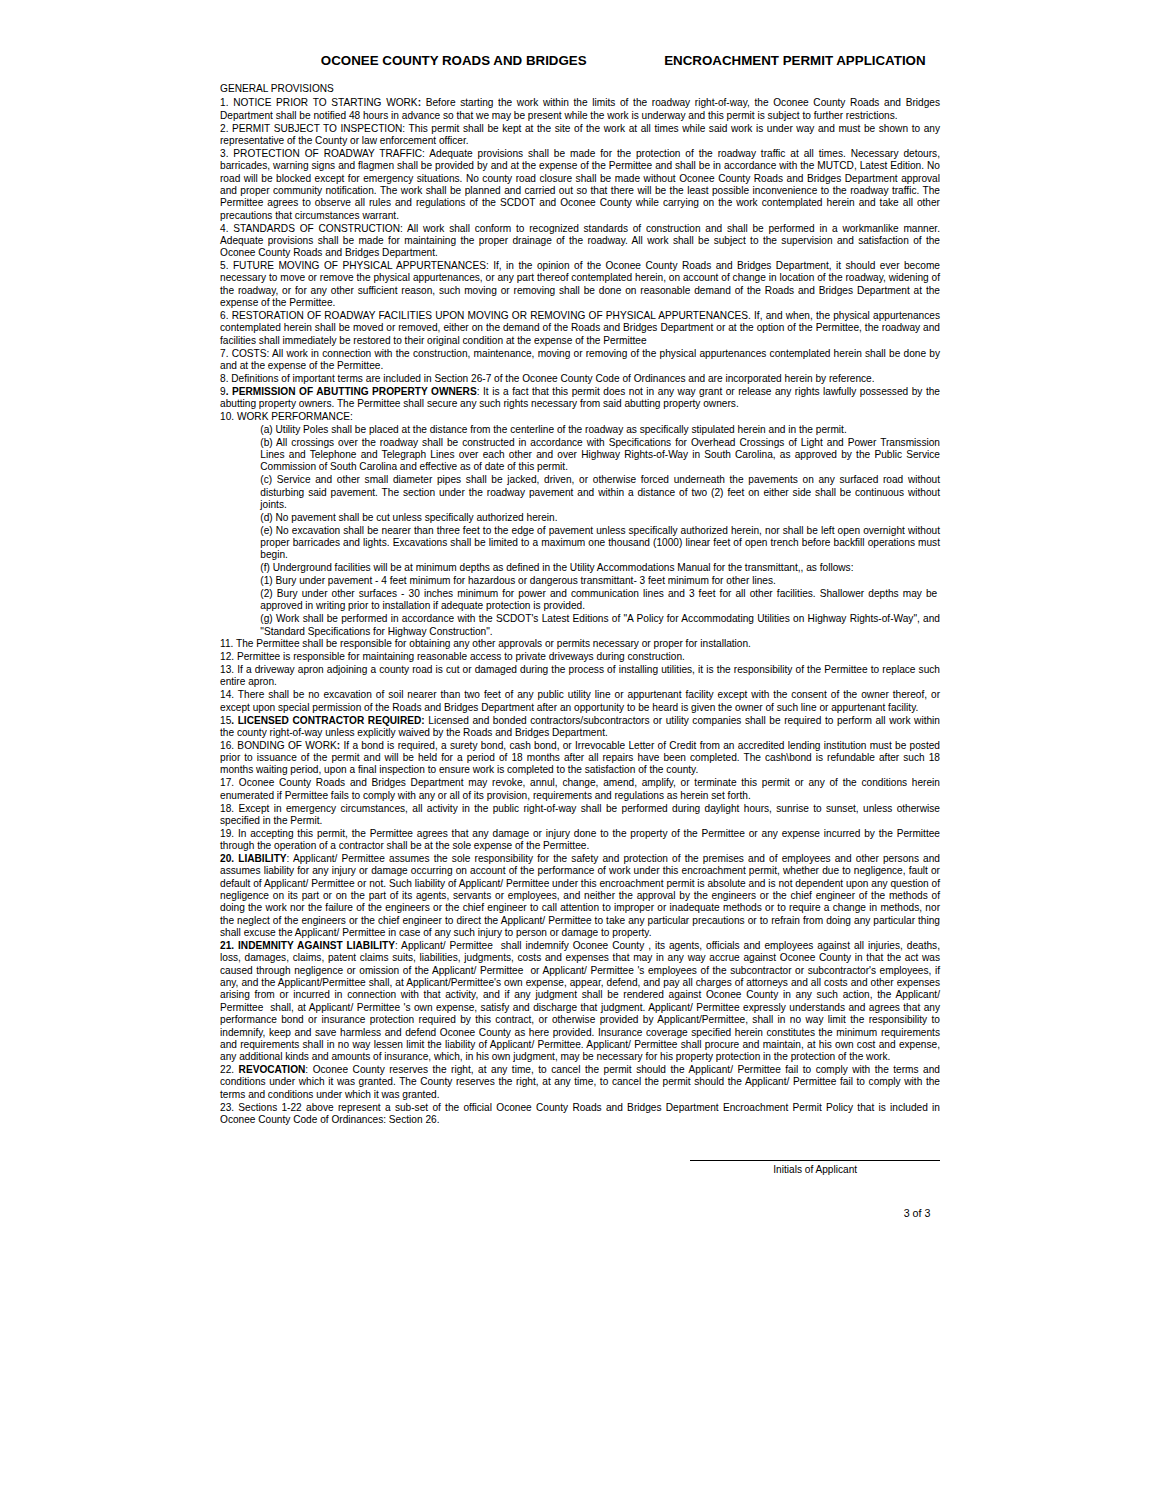OCONEE COUNTY ROADS AND BRIDGES
ENCROACHMENT PERMIT APPLICATION
GENERAL PROVISIONS
1. NOTICE PRIOR TO STARTING WORK: Before starting the work within the limits of the roadway right-of-way, the Oconee County Roads and Bridges Department shall be notified 48 hours in advance so that we may be present while the work is underway and this permit is subject to further restrictions.
2. PERMIT SUBJECT TO INSPECTION: This permit shall be kept at the site of the work at all times while said work is under way and must be shown to any representative of the County or law enforcement officer.
3. PROTECTION OF ROADWAY TRAFFIC: Adequate provisions shall be made for the protection of the roadway traffic at all times. Necessary detours, barricades, warning signs and flagmen shall be provided by and at the expense of the Permittee and shall be in accordance with the MUTCD, Latest Edition. No road will be blocked except for emergency situations. No county road closure shall be made without Oconee County Roads and Bridges Department approval and proper community notification. The work shall be planned and carried out so that there will be the least possible inconvenience to the roadway traffic. The Permittee agrees to observe all rules and regulations of the SCDOT and Oconee County while carrying on the work contemplated herein and take all other precautions that circumstances warrant.
4. STANDARDS OF CONSTRUCTION: All work shall conform to recognized standards of construction and shall be performed in a workmanlike manner. Adequate provisions shall be made for maintaining the proper drainage of the roadway. All work shall be subject to the supervision and satisfaction of the Oconee County Roads and Bridges Department.
5. FUTURE MOVING OF PHYSICAL APPURTENANCES: If, in the opinion of the Oconee County Roads and Bridges Department, it should ever become necessary to move or remove the physical appurtenances, or any part thereof contemplated herein, on account of change in location of the roadway, widening of the roadway, or for any other sufficient reason, such moving or removing shall be done on reasonable demand of the Roads and Bridges Department at the expense of the Permittee.
6. RESTORATION OF ROADWAY FACILITIES UPON MOVING OR REMOVING OF PHYSICAL APPURTENANCES. If, and when, the physical appurtenances contemplated herein shall be moved or removed, either on the demand of the Roads and Bridges Department or at the option of the Permittee, the roadway and facilities shall immediately be restored to their original condition at the expense of the Permittee
7. COSTS: All work in connection with the construction, maintenance, moving or removing of the physical appurtenances contemplated herein shall be done by and at the expense of the Permittee.
8. Definitions of important terms are included in Section 26-7 of the Oconee County Code of Ordinances and are incorporated herein by reference.
9. PERMISSION OF ABUTTING PROPERTY OWNERS: It is a fact that this permit does not in any way grant or release any rights lawfully possessed by the abutting property owners. The Permittee shall secure any such rights necessary from said abutting property owners.
10. WORK PERFORMANCE:
(a) Utility Poles shall be placed at the distance from the centerline of the roadway as specifically stipulated herein and in the permit.
(b) All crossings over the roadway shall be constructed in accordance with Specifications for Overhead Crossings of Light and Power Transmission Lines and Telephone and Telegraph Lines over each other and over Highway Rights-of-Way in South Carolina, as approved by the Public Service Commission of South Carolina and effective as of date of this permit.
(c) Service and other small diameter pipes shall be jacked, driven, or otherwise forced underneath the pavements on any surfaced road without disturbing said pavement. The section under the roadway pavement and within a distance of two (2) feet on either side shall be continuous without joints.
(d) No pavement shall be cut unless specifically authorized herein.
(e) No excavation shall be nearer than three feet to the edge of pavement unless specifically authorized herein, nor shall be left open overnight without proper barricades and lights. Excavations shall be limited to a maximum one thousand (1000) linear feet of open trench before backfill operations must begin.
(f) Underground facilities will be at minimum depths as defined in the Utility Accommodations Manual for the transmittant,, as follows:
(1) Bury under pavement - 4 feet minimum for hazardous or dangerous transmittant- 3 feet minimum for other lines.
(2) Bury under other surfaces - 30 inches minimum for power and communication lines and 3 feet for all other facilities. Shallower depths may be approved in writing prior to installation if adequate protection is provided.
(g) Work shall be performed in accordance with the SCDOT's Latest Editions of "A Policy for Accommodating Utilities on Highway Rights-of-Way", and "Standard Specifications for Highway Construction".
11. The Permittee shall be responsible for obtaining any other approvals or permits necessary or proper for installation.
12. Permittee is responsible for maintaining reasonable access to private driveways during construction.
13. If a driveway apron adjoining a county road is cut or damaged during the process of installing utilities, it is the responsibility of the Permittee to replace such entire apron.
14. There shall be no excavation of soil nearer than two feet of any public utility line or appurtenant facility except with the consent of the owner thereof, or except upon special permission of the Roads and Bridges Department after an opportunity to be heard is given the owner of such line or appurtenant facility.
15. LICENSED CONTRACTOR REQUIRED: Licensed and bonded contractors/subcontractors or utility companies shall be required to perform all work within the county right-of-way unless explicitly waived by the Roads and Bridges Department.
16. BONDING OF WORK: If a bond is required, a surety bond, cash bond, or Irrevocable Letter of Credit from an accredited lending institution must be posted prior to issuance of the permit and will be held for a period of 18 months after all repairs have been completed. The cash\bond is refundable after such 18 months waiting period, upon a final inspection to ensure work is completed to the satisfaction of the county.
17. Oconee County Roads and Bridges Department may revoke, annul, change, amend, amplify, or terminate this permit or any of the conditions herein enumerated if Permittee fails to comply with any or all of its provision, requirements and regulations as herein set forth.
18. Except in emergency circumstances, all activity in the public right-of-way shall be performed during daylight hours, sunrise to sunset, unless otherwise specified in the Permit.
19. In accepting this permit, the Permittee agrees that any damage or injury done to the property of the Permittee or any expense incurred by the Permittee through the operation of a contractor shall be at the sole expense of the Permittee.
20. LIABILITY: Applicant/ Permittee assumes the sole responsibility for the safety and protection of the premises and of employees and other persons and assumes liability for any injury or damage occurring on account of the performance of work under this encroachment permit, whether due to negligence, fault or default of Applicant/ Permittee or not. Such liability of Applicant/ Permittee under this encroachment permit is absolute and is not dependent upon any question of negligence on its part or on the part of its agents, servants or employees, and neither the approval by the engineers or the chief engineer of the methods of doing the work nor the failure of the engineers or the chief engineer to call attention to improper or inadequate methods or to require a change in methods, nor the neglect of the engineers or the chief engineer to direct the Applicant/ Permittee to take any particular precautions or to refrain from doing any particular thing shall excuse the Applicant/ Permittee in case of any such injury to person or damage to property.
21. INDEMNITY AGAINST LIABILITY: Applicant/ Permittee shall indemnify Oconee County , its agents, officials and employees against all injuries, deaths, loss, damages, claims, patent claims suits, liabilities, judgments, costs and expenses that may in any way accrue against Oconee County in that the act was caused through negligence or omission of the Applicant/ Permittee or Applicant/ Permittee 's employees of the subcontractor or subcontractor's employees, if any, and the Applicant/Permittee shall, at Applicant/Permittee's own expense, appear, defend, and pay all charges of attorneys and all costs and other expenses arising from or incurred in connection with that activity, and if any judgment shall be rendered against Oconee County in any such action, the Applicant/ Permittee shall, at Applicant/ Permittee 's own expense, satisfy and discharge that judgment. Applicant/ Permittee expressly understands and agrees that any performance bond or insurance protection required by this contract, or otherwise provided by Applicant/Permittee, shall in no way limit the responsibility to indemnify, keep and save harmless and defend Oconee County as here provided. Insurance coverage specified herein constitutes the minimum requirements and requirements shall in no way lessen limit the liability of Applicant/ Permittee. Applicant/ Permittee shall procure and maintain, at his own cost and expense, any additional kinds and amounts of insurance, which, in his own judgment, may be necessary for his property protection in the protection of the work.
22. REVOCATION: Oconee County reserves the right, at any time, to cancel the permit should the Applicant/ Permittee fail to comply with the terms and conditions under which it was granted. The County reserves the right, at any time, to cancel the permit should the Applicant/ Permittee fail to comply with the terms and conditions under which it was granted.
23. Sections 1-22 above represent a sub-set of the official Oconee County Roads and Bridges Department Encroachment Permit Policy that is included in Oconee County Code of Ordinances: Section 26.
Initials of Applicant
3 of 3